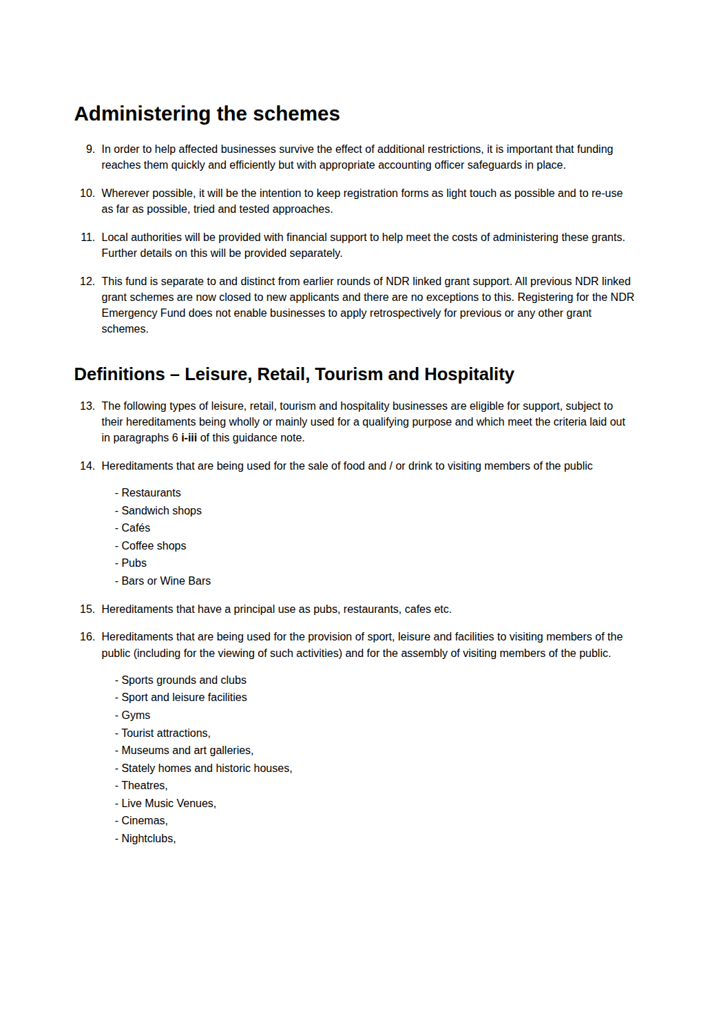Administering the schemes
In order to help affected businesses survive the effect of additional restrictions, it is important that funding reaches them quickly and efficiently but with appropriate accounting officer safeguards in place.
Wherever possible, it will be the intention to keep registration forms as light touch as possible and to re-use as far as possible, tried and tested approaches.
Local authorities will be provided with financial support to help meet the costs of administering these grants. Further details on this will be provided separately.
This fund is separate to and distinct from earlier rounds of NDR linked grant support. All previous NDR linked grant schemes are now closed to new applicants and there are no exceptions to this. Registering for the NDR Emergency Fund does not enable businesses to apply retrospectively for previous or any other grant schemes.
Definitions – Leisure, Retail, Tourism and Hospitality
The following types of leisure, retail, tourism and hospitality businesses are eligible for support, subject to their hereditaments being wholly or mainly used for a qualifying purpose and which meet the criteria laid out in paragraphs 6 i-iii of this guidance note.
Hereditaments that are being used for the sale of food and / or drink to visiting members of the public
- Restaurants
- Sandwich shops
- Cafés
- Coffee shops
- Pubs
- Bars or Wine Bars
Hereditaments that have a principal use as pubs, restaurants, cafes etc.
Hereditaments that are being used for the provision of sport, leisure and facilities to visiting members of the public (including for the viewing of such activities) and for the assembly of visiting members of the public.
- Sports grounds and clubs
- Sport and leisure facilities
- Gyms
- Tourist attractions,
- Museums and art galleries,
- Stately homes and historic houses,
- Theatres,
- Live Music Venues,
- Cinemas,
- Nightclubs,